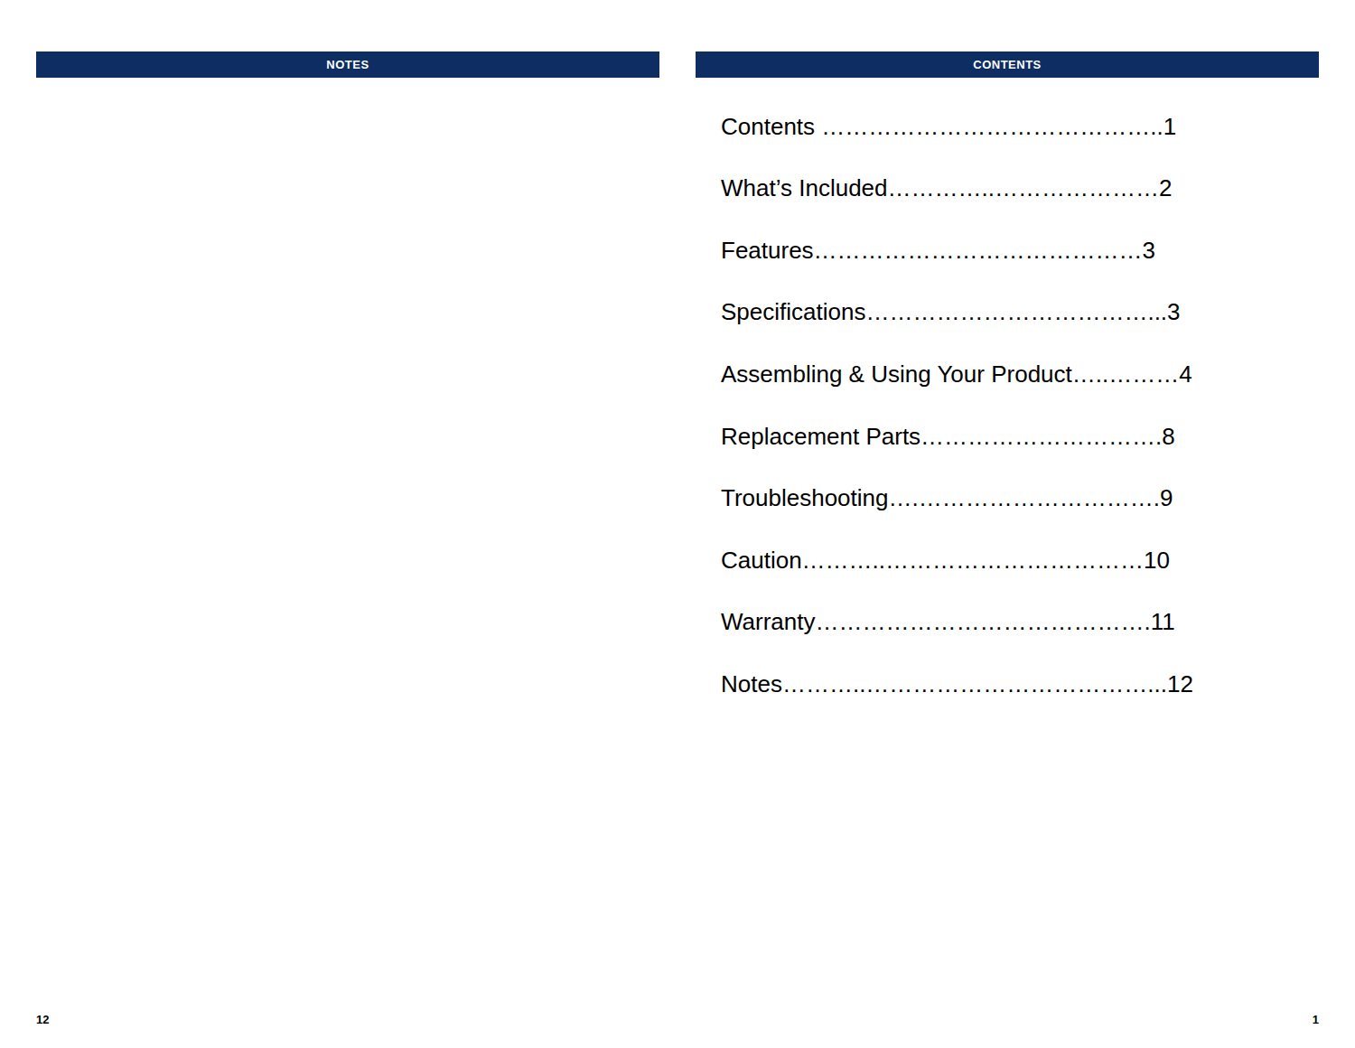NOTES
12
CONTENTS
Contents ……………………………………..1
What’s Included…………..…………………2
Features……………………………………3
Specifications………………………………...3
Assembling & Using Your Product…..………4
Replacement Parts………………………….8
Troubleshooting….………………………….9
Caution………..……………………………10
Warranty…………………………………….11
Notes………..………………………………...12
1